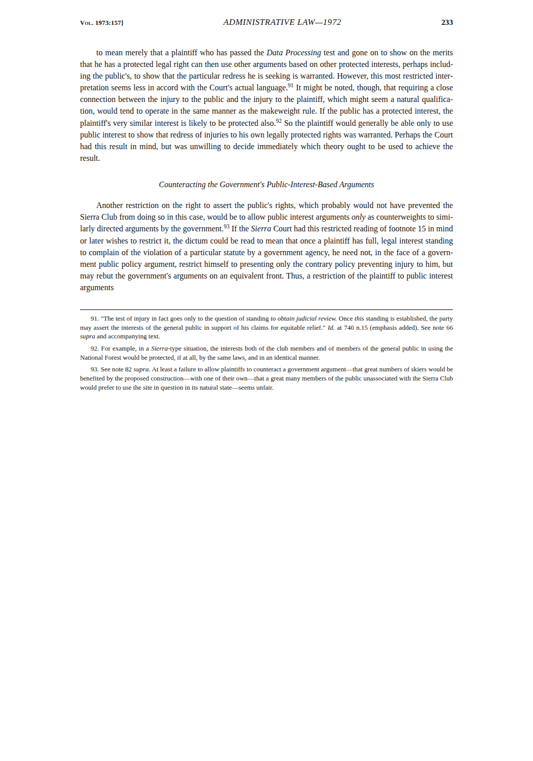Vol. 1973:157] ADMINISTRATIVE LAW—1972 233
to mean merely that a plaintiff who has passed the Data Processing test and gone on to show on the merits that he has a protected legal right can then use other arguments based on other protected interests, perhaps including the public's, to show that the particular redress he is seeking is warranted. However, this most restricted interpretation seems less in accord with the Court's actual language.91 It might be noted, though, that requiring a close connection between the injury to the public and the injury to the plaintiff, which might seem a natural qualification, would tend to operate in the same manner as the makeweight rule. If the public has a protected interest, the plaintiff's very similar interest is likely to be protected also.92 So the plaintiff would generally be able only to use public interest to show that redress of injuries to his own legally protected rights was warranted. Perhaps the Court had this result in mind, but was unwilling to decide immediately which theory ought to be used to achieve the result.
Counteracting the Government's Public-Interest-Based Arguments
Another restriction on the right to assert the public's rights, which probably would not have prevented the Sierra Club from doing so in this case, would be to allow public interest arguments only as counterweights to similarly directed arguments by the government.93 If the Sierra Court had this restricted reading of footnote 15 in mind or later wishes to restrict it, the dictum could be read to mean that once a plaintiff has full, legal interest standing to complain of the violation of a particular statute by a government agency, he need not, in the face of a government public policy argument, restrict himself to presenting only the contrary policy preventing injury to him, but may rebut the government's arguments on an equivalent front. Thus, a restriction of the plaintiff to public interest arguments
91. "The test of injury in fact goes only to the question of standing to obtain judicial review. Once this standing is established, the party may assert the interests of the general public in support of his claims for equitable relief." Id. at 740 n.15 (emphasis added). See note 66 supra and accompanying text.
92. For example, in a Sierra-type situation, the interests both of the club members and of members of the general public in using the National Forest would be protected, if at all, by the same laws, and in an identical manner.
93. See note 82 supra. At least a failure to allow plaintiffs to counteract a government argument—that great numbers of skiers would be benefited by the proposed construction—with one of their own—that a great many members of the public unassociated with the Sierra Club would prefer to use the site in question in its natural state—seems unfair.